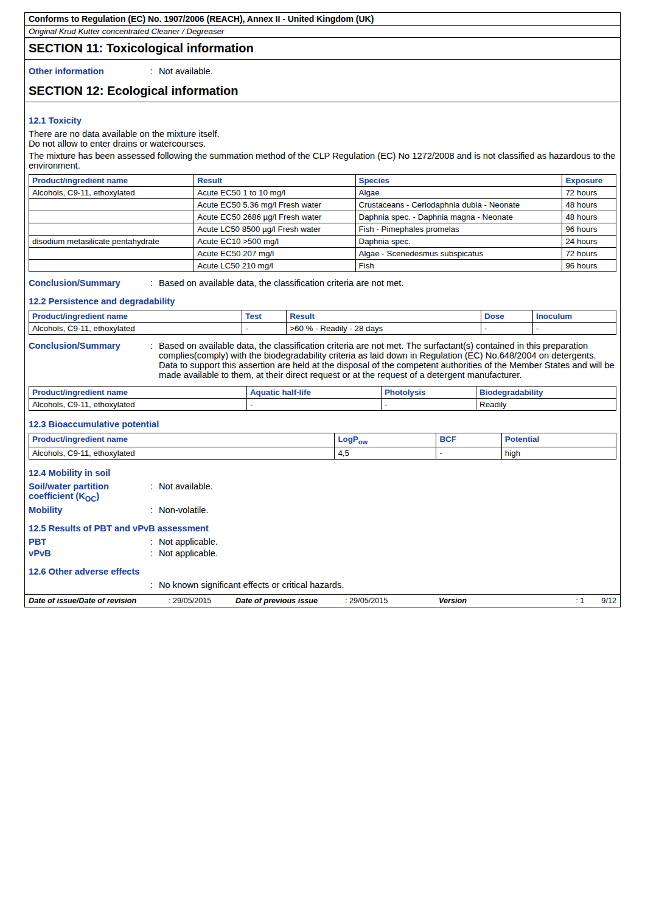Conforms to Regulation (EC) No. 1907/2006 (REACH), Annex II - United Kingdom (UK)
Original Krud Kutter concentrated Cleaner / Degreaser
SECTION 11: Toxicological information
Other information
:
Not available.
SECTION 12: Ecological information
12.1 Toxicity
There are no data available on the mixture itself.
Do not allow to enter drains or watercourses.
The mixture has been assessed following the summation method of the CLP Regulation (EC) No 1272/2008 and is not classified as hazardous to the environment.
| Product/ingredient name | Result | Species | Exposure |
| --- | --- | --- | --- |
| Alcohols, C9-11, ethoxylated | Acute EC50 1 to 10 mg/l | Algae | 72 hours |
| | Acute EC50 5.36 mg/l Fresh water | Crustaceans - Ceriodaphnia dubia - Neonate | 48 hours |
| | Acute EC50 2686 µg/l Fresh water | Daphnia spec. - Daphnia magna - Neonate | 48 hours |
| | Acute LC50 8500 µg/l Fresh water | Fish - Pimephales promelas | 96 hours |
| disodium metasilicate pentahydrate | Acute EC10 >500 mg/l | Daphnia spec. | 24 hours |
| | Acute EC50 207 mg/l | Algae - Scenedesmus subspicatus | 72 hours |
| | Acute LC50 210 mg/l | Fish | 96 hours |
Conclusion/Summary
:
Based on available data, the classification criteria are not met.
12.2 Persistence and degradability
| Product/ingredient name | Test | Result | Dose | Inoculum |
| --- | --- | --- | --- | --- |
| Alcohols, C9-11, ethoxylated | - | >60 % - Readily - 28 days | - | - |
Conclusion/Summary
:
Based on available data, the classification criteria are not met. The surfactant(s) contained in this preparation complies(comply) with the biodegradability criteria as laid down in Regulation (EC) No.648/2004 on detergents. Data to support this assertion are held at the disposal of the competent authorities of the Member States and will be made available to them, at their direct request or at the request of a detergent manufacturer.
| Product/ingredient name | Aquatic half-life | Photolysis | Biodegradability |
| --- | --- | --- | --- |
| Alcohols, C9-11, ethoxylated | - | - | Readily |
12.3 Bioaccumulative potential
| Product/ingredient name | LogP ow | BCF | Potential |
| --- | --- | --- | --- |
| Alcohols, C9-11, ethoxylated | 4,5 | - | high |
12.4 Mobility in soil
Soil/water partition coefficient (KOC)
:
Not available.
Mobility
:
Non-volatile.
12.5 Results of PBT and vPvB assessment
PBT
:
Not applicable.
vPvB
:
Not applicable.
12.6 Other adverse effects
:
No known significant effects or critical hazards.
Date of issue/Date of revision
: 29/05/2015
Date of previous issue
: 29/05/2015
Version
: 1 9/12